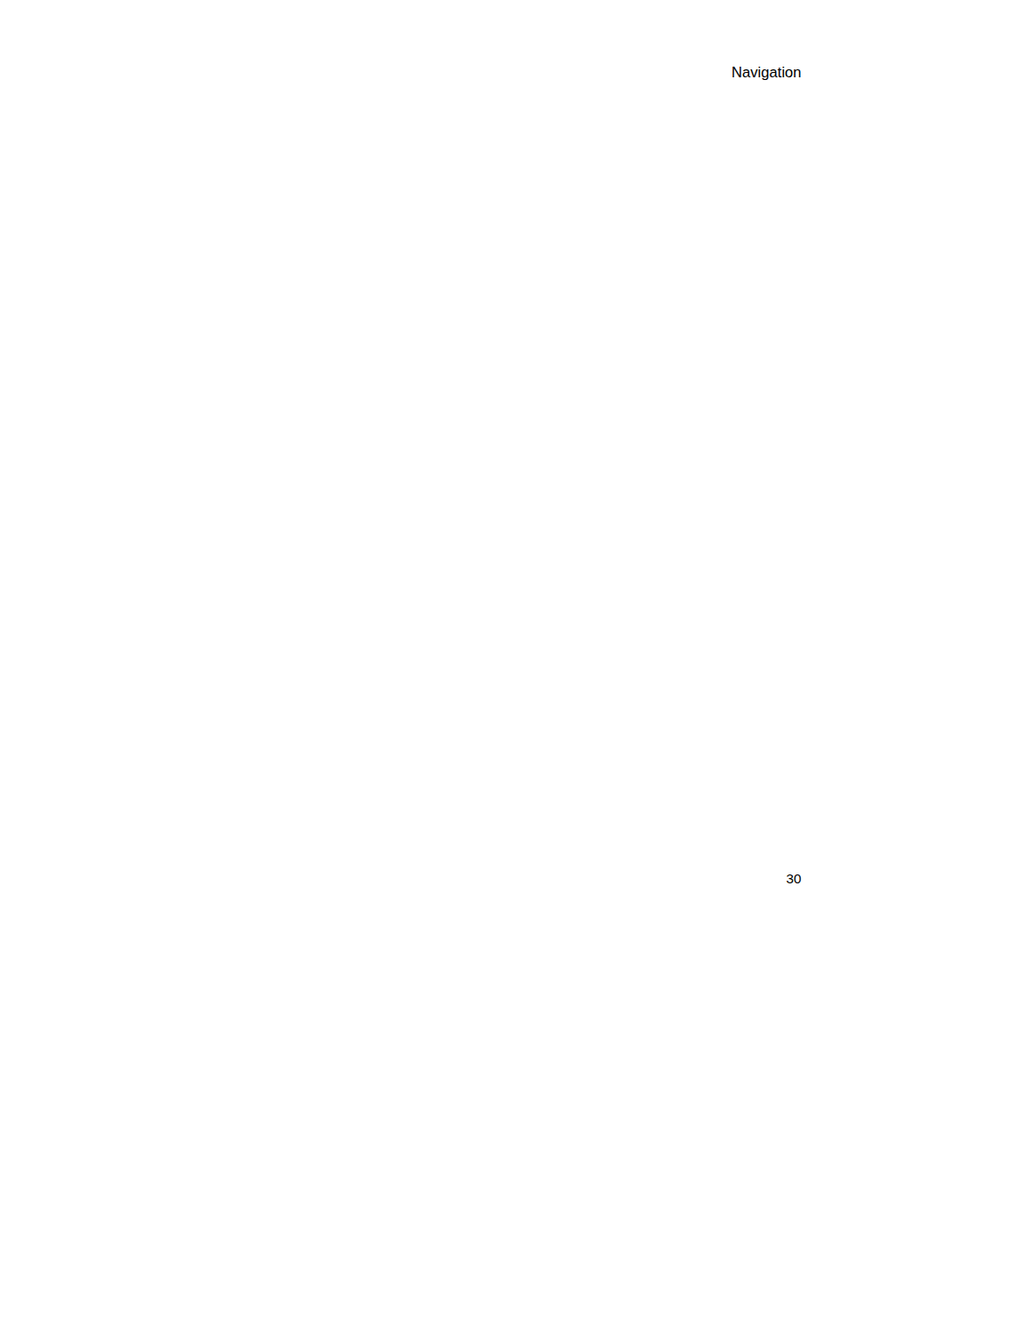Navigation
30